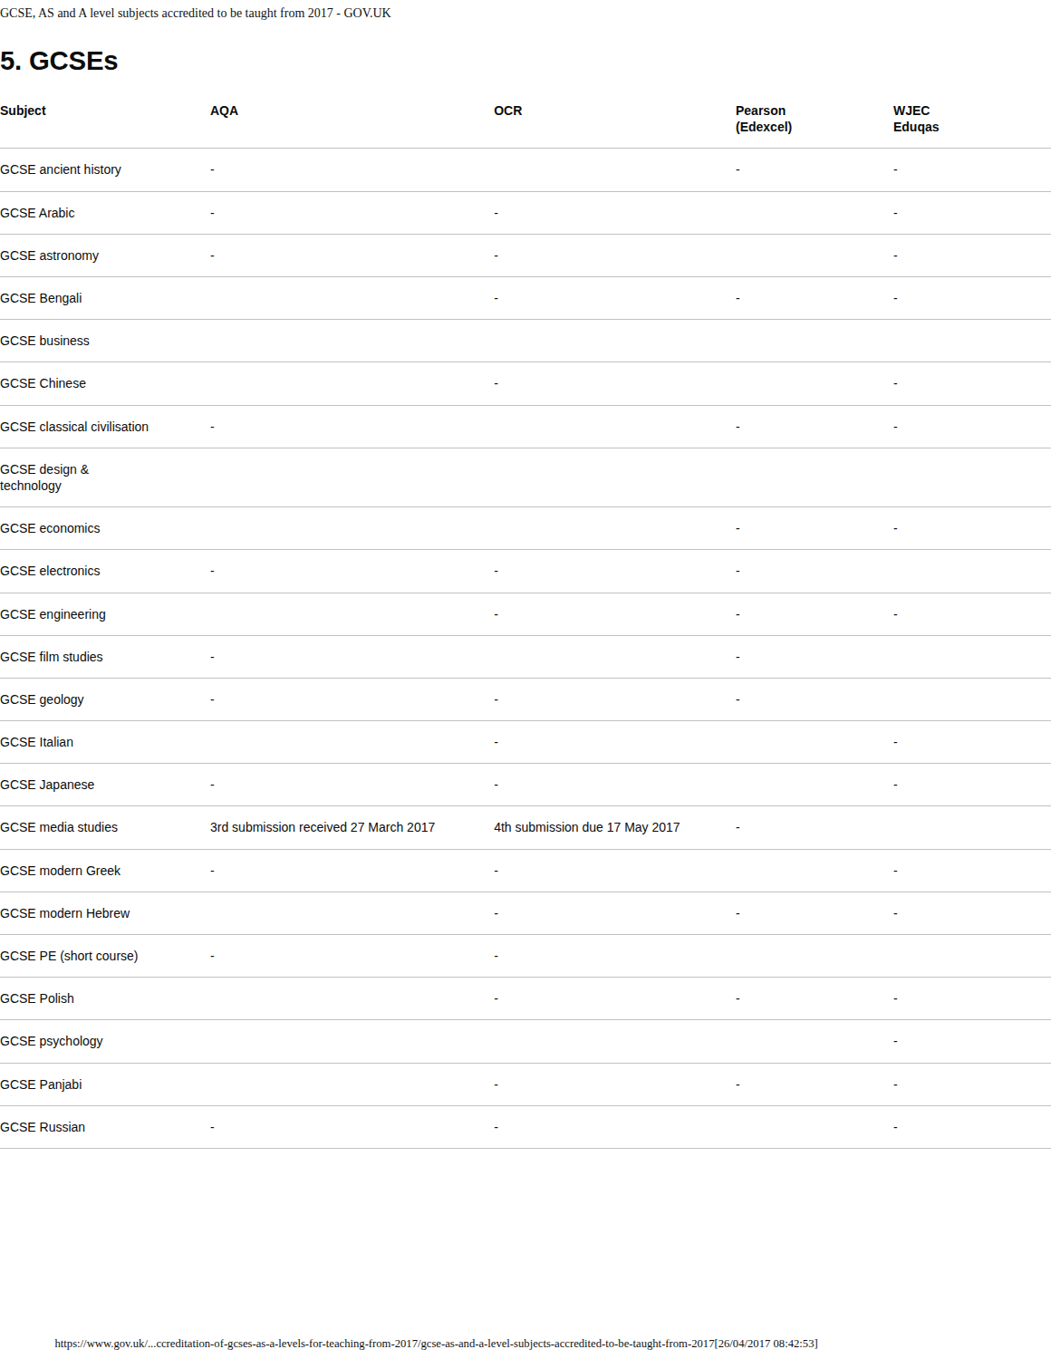GCSE, AS and A level subjects accredited to be taught from 2017 - GOV.UK
5. GCSEs
| Subject | AQA | OCR | Pearson (Edexcel) | WJEC Eduqas |
| --- | --- | --- | --- | --- |
| GCSE ancient history | - | | - | - |
| GCSE Arabic | - | - | | - |
| GCSE astronomy | - | - | | - |
| GCSE Bengali | | - | - | - |
| GCSE business | | | | |
| GCSE Chinese | | - | | - |
| GCSE classical civilisation | - | | - | - |
| GCSE design & technology | | | | |
| GCSE economics | | | - | - |
| GCSE electronics | - | - | - | |
| GCSE engineering | | - | - | - |
| GCSE film studies | - | | - | |
| GCSE geology | - | - | - | |
| GCSE Italian | | - | | - |
| GCSE Japanese | - | - | | - |
| GCSE media studies | 3rd submission received 27 March 2017 | 4th submission due 17 May 2017 | - | |
| GCSE modern Greek | - | - | | - |
| GCSE modern Hebrew | | - | - | - |
| GCSE PE (short course) | - | - | | |
| GCSE Polish | | - | - | - |
| GCSE psychology | | | | - |
| GCSE Panjabi | | - | - | - |
| GCSE Russian | - | - | | - |
https://www.gov.uk/...ccreditation-of-gcses-as-a-levels-for-teaching-from-2017/gcse-as-and-a-level-subjects-accredited-to-be-taught-from-2017[26/04/2017 08:42:53]